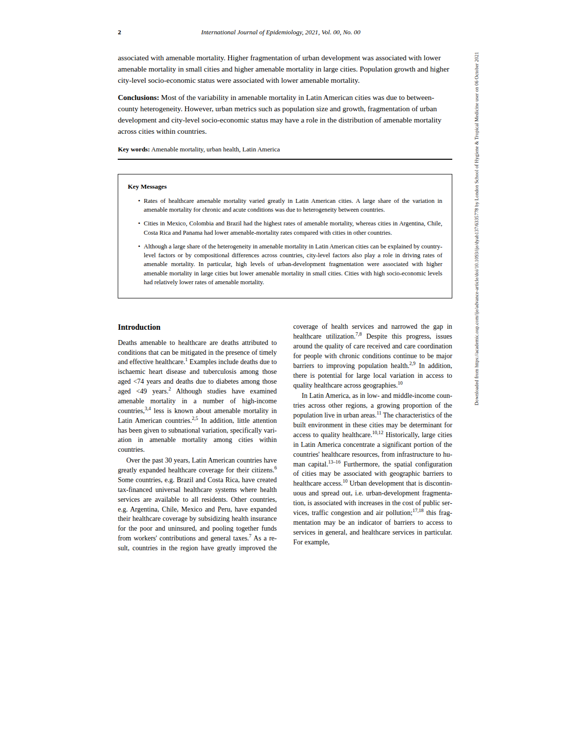Downloaded from https://academic.oup.com/ije/advance-article/doi/10.1093/ije/dyab137/6335778 by London School of Hygiene & Tropical Medicine user on 06 October 2021
2 International Journal of Epidemiology, 2021, Vol. 00, No. 00
associated with amenable mortality. Higher fragmentation of urban development was associated with lower amenable mortality in small cities and higher amenable mortality in large cities. Population growth and higher city-level socio-economic status were associated with lower amenable mortality.
Conclusions: Most of the variability in amenable mortality in Latin American cities was due to between-county heterogeneity. However, urban metrics such as population size and growth, fragmentation of urban development and city-level socio-economic status may have a role in the distribution of amenable mortality across cities within countries.
Key words: Amenable mortality, urban health, Latin America
Key Messages
Rates of healthcare amenable mortality varied greatly in Latin American cities. A large share of the variation in amenable mortality for chronic and acute conditions was due to heterogeneity between countries.
Cities in Mexico, Colombia and Brazil had the highest rates of amenable mortality, whereas cities in Argentina, Chile, Costa Rica and Panama had lower amenable-mortality rates compared with cities in other countries.
Although a large share of the heterogeneity in amenable mortality in Latin American cities can be explained by country-level factors or by compositional differences across countries, city-level factors also play a role in driving rates of amenable mortality. In particular, high levels of urban-development fragmentation were associated with higher amenable mortality in large cities but lower amenable mortality in small cities. Cities with high socio-economic levels had relatively lower rates of amenable mortality.
Introduction
Deaths amenable to healthcare are deaths attributed to conditions that can be mitigated in the presence of timely and effective healthcare.1 Examples include deaths due to ischaemic heart disease and tuberculosis among those aged <74 years and deaths due to diabetes among those aged <49 years.2 Although studies have examined amenable mortality in a number of high-income countries,3,4 less is known about amenable mortality in Latin American countries.2,5 In addition, little attention has been given to subnational variation, specifically variation in amenable mortality among cities within countries.
Over the past 30 years, Latin American countries have greatly expanded healthcare coverage for their citizens.6 Some countries, e.g. Brazil and Costa Rica, have created tax-financed universal healthcare systems where health services are available to all residents. Other countries, e.g. Argentina, Chile, Mexico and Peru, have expanded their healthcare coverage by subsidizing health insurance for the poor and uninsured, and pooling together funds from workers' contributions and general taxes.7 As a result, countries in the region have greatly improved the coverage of health services and narrowed the gap in healthcare utilization.7,8 Despite this progress, issues around the quality of care received and care coordination for people with chronic conditions continue to be major barriers to improving population health.2,9 In addition, there is potential for large local variation in access to quality healthcare across geographies.10
In Latin America, as in low- and middle-income countries across other regions, a growing proportion of the population live in urban areas.11 The characteristics of the built environment in these cities may be determinant for access to quality healthcare.10,12 Historically, large cities in Latin America concentrate a significant portion of the countries' healthcare resources, from infrastructure to human capital.13–16 Furthermore, the spatial configuration of cities may be associated with geographic barriers to healthcare access.10 Urban development that is discontinuous and spread out, i.e. urban-development fragmentation, is associated with increases in the cost of public services, traffic congestion and air pollution;17,18 this fragmentation may be an indicator of barriers to access to services in general, and healthcare services in particular. For example,